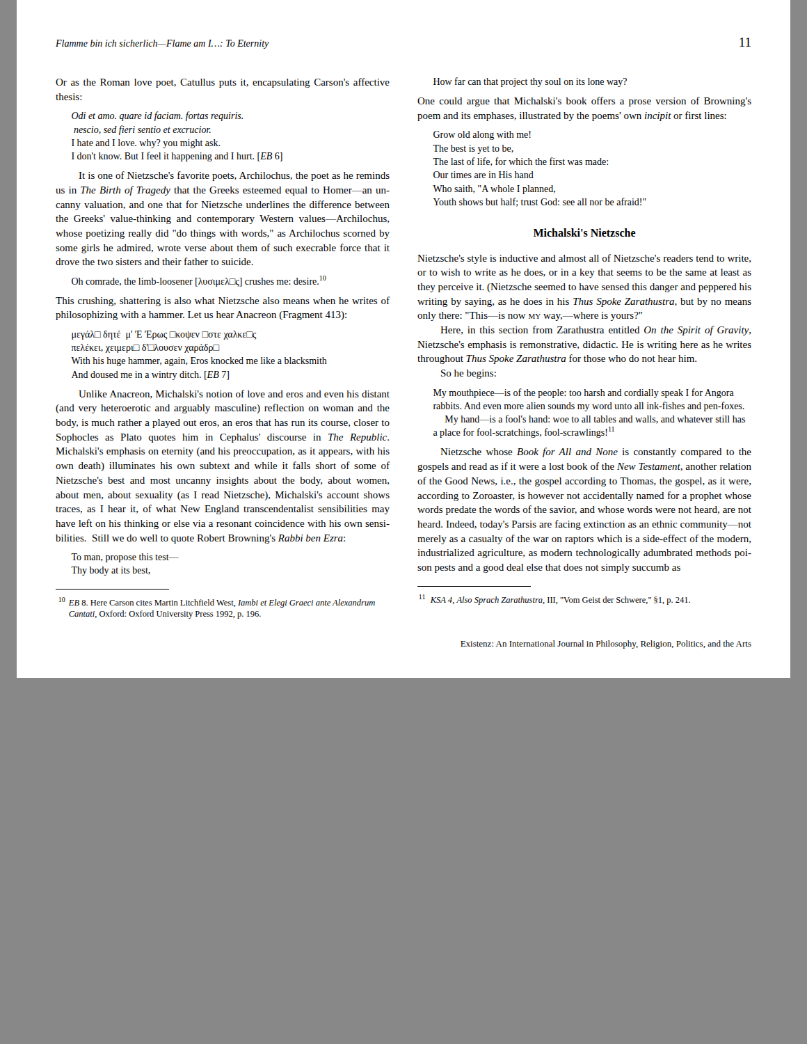Flamme bin ich sicherlich—Flame am I…: To Eternity 11
Or as the Roman love poet, Catullus puts it, encapsulating Carson's affective thesis:
Odi et amo. quare id faciam. fortas requiris.
nescio, sed fieri sentio et excrucior.
I hate and I love. why? you might ask.
I don't know. But I feel it happening and I hurt. [EB 6]
It is one of Nietzsche's favorite poets, Archilochus, the poet as he reminds us in The Birth of Tragedy that the Greeks esteemed equal to Homer—an uncanny valuation, and one that for Nietzsche underlines the difference between the Greeks' value-thinking and contemporary Western values—Archilochus, whose poetizing really did "do things with words," as Archilochus scorned by some girls he admired, wrote verse about them of such execrable force that it drove the two sisters and their father to suicide.
Oh comrade, the limb-loosener [λυσιμελ□ς] crushes me: desire.10
This crushing, shattering is also what Nietzsche also means when he writes of philosophizing with a hammer. Let us hear Anacreon (Fragment 413):
μεγάλ□ δητέ μ' Ἐ Ἐρως □κοψεν □στε χαλκε□ς
πελέκει, χειμερι□ δ'□λουσεν χαράδρ□
With his huge hammer, again, Eros knocked me like a blacksmith
And doused me in a wintry ditch. [EB 7]
Unlike Anacreon, Michalski's notion of love and eros and even his distant (and very heteroerotic and arguably masculine) reflection on woman and the body, is much rather a played out eros, an eros that has run its course, closer to Sophocles as Plato quotes him in Cephalus' discourse in The Republic. Michalski's emphasis on eternity (and his preoccupation, as it appears, with his own death) illuminates his own subtext and while it falls short of some of Nietzsche's best and most uncanny insights about the body, about women, about men, about sexuality (as I read Nietzsche), Michalski's account shows traces, as I hear it, of what New England transcendentalist sensibilities may have left on his thinking or else via a resonant coincidence with his own sensibilities. Still we do well to quote Robert Browning's Rabbi ben Ezra:
To man, propose this test—
Thy body at its best,
10 EB 8. Here Carson cites Martin Litchfield West, Iambi et Elegi Graeci ante Alexandrum Cantati, Oxford: Oxford University Press 1992, p. 196.
How far can that project thy soul on its lone way?
One could argue that Michalski's book offers a prose version of Browning's poem and its emphases, illustrated by the poems' own incipit or first lines:
Grow old along with me!
The best is yet to be,
The last of life, for which the first was made:
Our times are in His hand
Who saith, "A whole I planned,
Youth shows but half; trust God: see all nor be afraid!"
Michalski's Nietzsche
Nietzsche's style is inductive and almost all of Nietzsche's readers tend to write, or to wish to write as he does, or in a key that seems to be the same at least as they perceive it. (Nietzsche seemed to have sensed this danger and peppered his writing by saying, as he does in his Thus Spoke Zarathustra, but by no means only there: "This—is now my way,—where is yours?"
Here, in this section from Zarathustra entitled On the Spirit of Gravity, Nietzsche's emphasis is remonstrative, didactic. He is writing here as he writes throughout Thus Spoke Zarathustra for those who do not hear him.
So he begins:
My mouthpiece—is of the people: too harsh and cordially speak I for Angora rabbits. And even more alien sounds my word unto all ink-fishes and pen-foxes.
My hand—is a fool's hand: woe to all tables and walls, and whatever still has a place for fool-scratchings, fool-scrawlings!11
Nietzsche whose Book for All and None is constantly compared to the gospels and read as if it were a lost book of the New Testament, another relation of the Good News, i.e., the gospel according to Thomas, the gospel, as it were, according to Zoroaster, is however not accidentally named for a prophet whose words predate the words of the savior, and whose words were not heard, are not heard. Indeed, today's Parsis are facing extinction as an ethnic community—not merely as a casualty of the war on raptors which is a side-effect of the modern, industrialized agriculture, as modern technologically adumbrated methods poison pests and a good deal else that does not simply succumb as
11 KSA 4, Also Sprach Zarathustra, III, "Vom Geist der Schwere," §1, p. 241.
Existenz: An International Journal in Philosophy, Religion, Politics, and the Arts